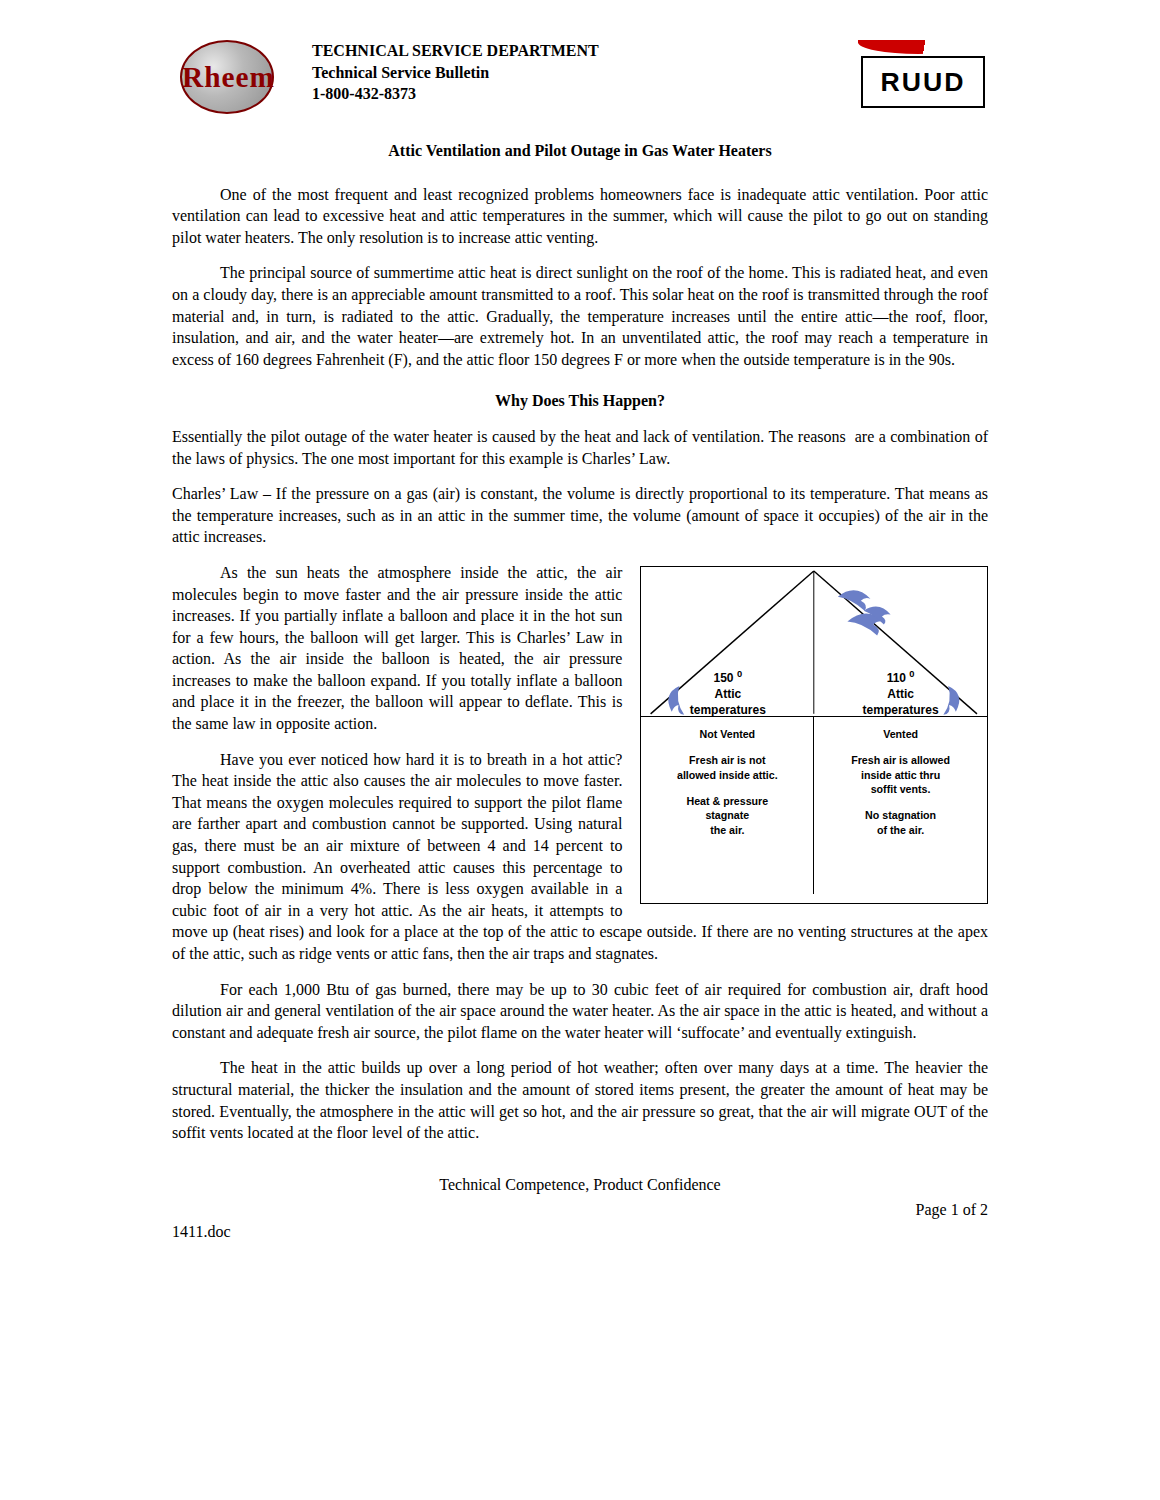Rheem
RUUD
TECHNICAL SERVICE DEPARTMENT
Technical Service Bulletin
1-800-432-8373
Attic Ventilation and Pilot Outage in Gas Water Heaters
One of the most frequent and least recognized problems homeowners face is inadequate attic ventilation. Poor attic ventilation can lead to excessive heat and attic temperatures in the summer, which will cause the pilot to go out on standing pilot water heaters. The only resolution is to increase attic venting.
The principal source of summertime attic heat is direct sunlight on the roof of the home. This is radiated heat, and even on a cloudy day, there is an appreciable amount transmitted to a roof. This solar heat on the roof is transmitted through the roof material and, in turn, is radiated to the attic. Gradually, the temperature increases until the entire attic—the roof, floor, insulation, and air, and the water heater—are extremely hot. In an unventilated attic, the roof may reach a temperature in excess of 160 degrees Fahrenheit (F), and the attic floor 150 degrees F or more when the outside temperature is in the 90s.
Why Does This Happen?
Essentially the pilot outage of the water heater is caused by the heat and lack of ventilation. The reasons are a combination of the laws of physics. The one most important for this example is Charles’ Law.
Charles’ Law – If the pressure on a gas (air) is constant, the volume is directly proportional to its temperature. That means as the temperature increases, such as in an attic in the summer time, the volume (amount of space it occupies) of the air in the attic increases.
150 0
Attic
temperatures
110 0
Attic
temperatures
Not Vented
Fresh air is not
allowed inside attic.
Heat & pressure
stagnate
the air.
Vented
Fresh air is allowed
inside attic thru
soffit vents.
No stagnation
of the air.
As the sun heats the atmosphere inside the attic, the air molecules begin to move faster and the air pressure inside the attic increases. If you partially inflate a balloon and place it in the hot sun for a few hours, the balloon will get larger. This is Charles’ Law in action. As the air inside the balloon is heated, the air pressure increases to make the balloon expand. If you totally inflate a balloon and place it in the freezer, the balloon will appear to deflate. This is the same law in opposite action.
Have you ever noticed how hard it is to breath in a hot attic? The heat inside the attic also causes the air molecules to move faster. That means the oxygen molecules required to support the pilot flame are farther apart and combustion cannot be supported. Using natural gas, there must be an air mixture of between 4 and 14 percent to support combustion. An overheated attic causes this percentage to drop below the minimum 4%. There is less oxygen available in a cubic foot of air in a very hot attic. As the air heats, it attempts to move up (heat rises) and look for a place at the top of the attic to escape outside. If there are no venting structures at the apex of the attic, such as ridge vents or attic fans, then the air traps and stagnates.
For each 1,000 Btu of gas burned, there may be up to 30 cubic feet of air required for combustion air, draft hood dilution air and general ventilation of the air space around the water heater. As the air space in the attic is heated, and without a constant and adequate fresh air source, the pilot flame on the water heater will ‘suffocate’ and eventually extinguish.
The heat in the attic builds up over a long period of hot weather; often over many days at a time. The heavier the structural material, the thicker the insulation and the amount of stored items present, the greater the amount of heat may be stored. Eventually, the atmosphere in the attic will get so hot, and the air pressure so great, that the air will migrate OUT of the soffit vents located at the floor level of the attic.
Technical Competence, Product Confidence
Page 1 of 2
1411.doc